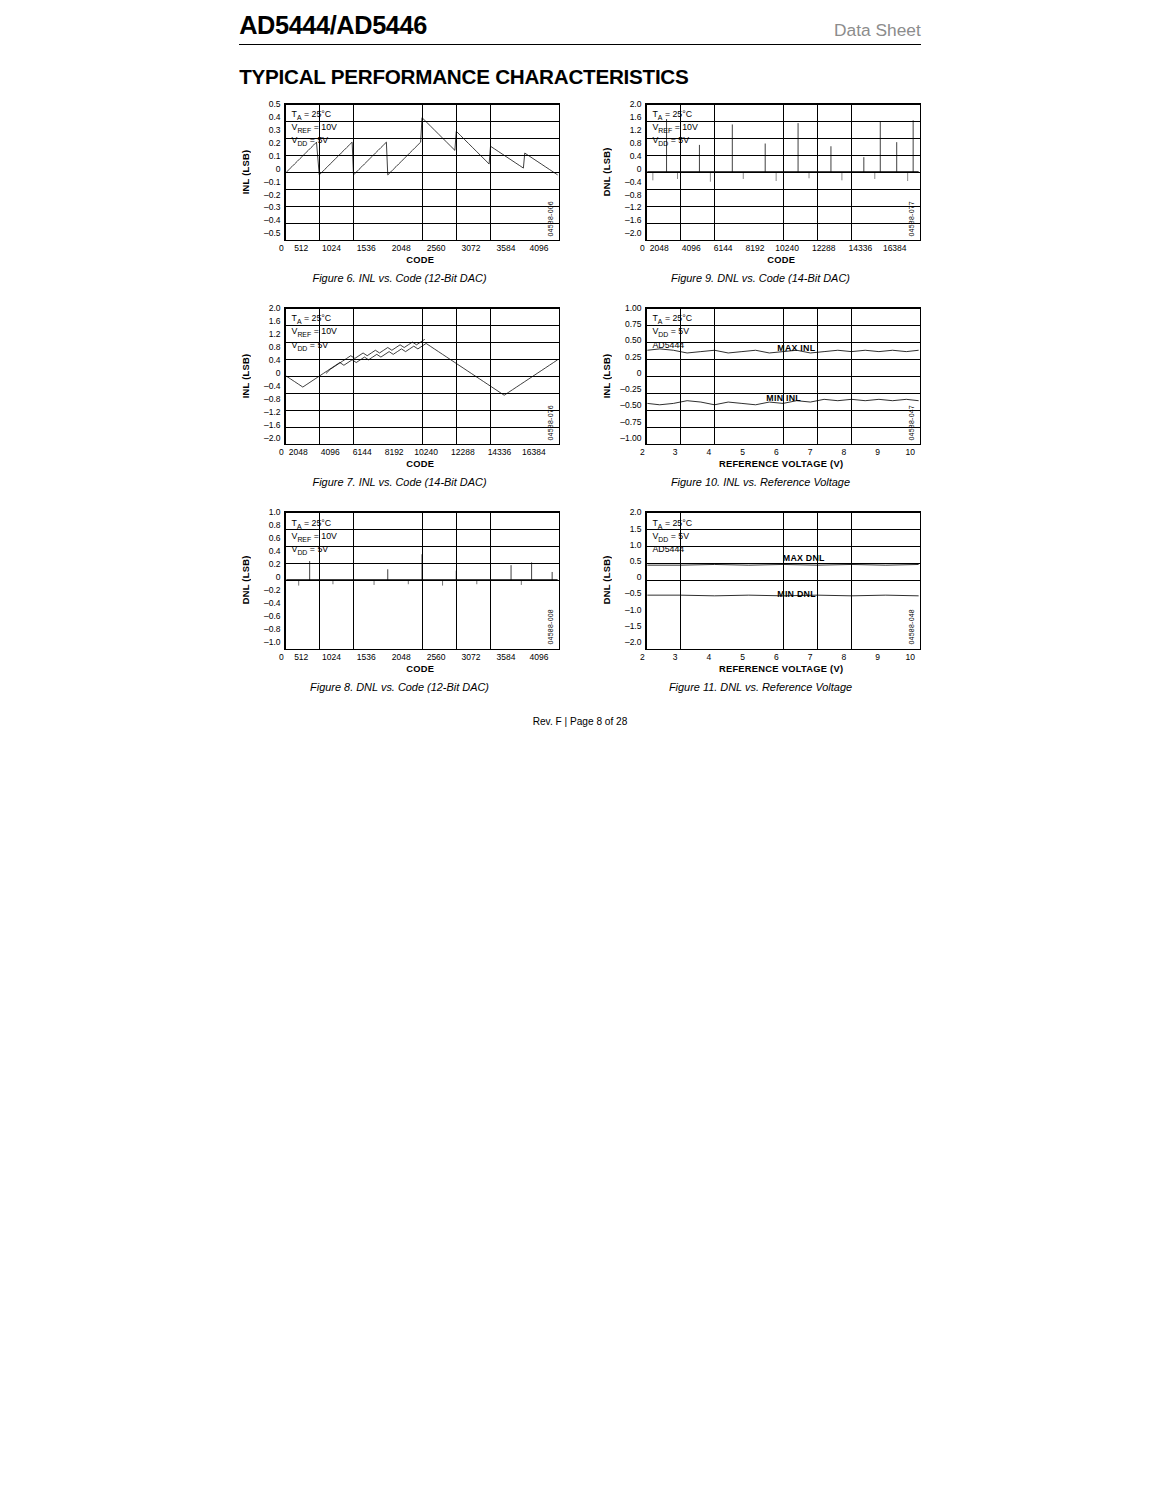AD5444/AD5446
Data Sheet
TYPICAL PERFORMANCE CHARACTERISTICS
INL (LSB)
0.50.40.30.20.10–0.1–0.2–0.3–0.4–0.5
TA = 25°C
VREF = 10V
VDD = 5V
04588-006
05121024153620482560307235844096
CODE
Figure 6. INL vs. Code (12-Bit DAC)
DNL (LSB)
2.01.61.20.80.40–0.4–0.8–1.2–1.6–2.0
TA = 25°C
VREF = 10V
VDD = 5V
04588-077
0204840966144819210240122881433616384
CODE
Figure 9. DNL vs. Code (14-Bit DAC)
INL (LSB)
2.01.61.20.80.40–0.4–0.8–1.2–1.6–2.0
TA = 25°C
VREF = 10V
VDD = 5V
04588-076
0204840966144819210240122881433616384
CODE
Figure 7. INL vs. Code (14-Bit DAC)
INL (LSB)
1.000.750.500.250–0.25–0.50–0.75–1.00
TA = 25°C
VDD = 5V
AD5444
MAX INL
MIN INL
04588-047
2345678910
REFERENCE VOLTAGE (V)
Figure 10. INL vs. Reference Voltage
DNL (LSB)
1.00.80.60.40.20–0.2–0.4–0.6–0.8–1.0
TA = 25°C
VREF = 10V
VDD = 5V
04588-008
05121024153620482560307235844096
CODE
Figure 8. DNL vs. Code (12-Bit DAC)
DNL (LSB)
2.01.51.00.50–0.5–1.0–1.5–2.0
TA = 25°C
VDD = 5V
AD5444
MAX DNL
MIN DNL
04588-048
2345678910
REFERENCE VOLTAGE (V)
Figure 11. DNL vs. Reference Voltage
Rev. F | Page 8 of 28